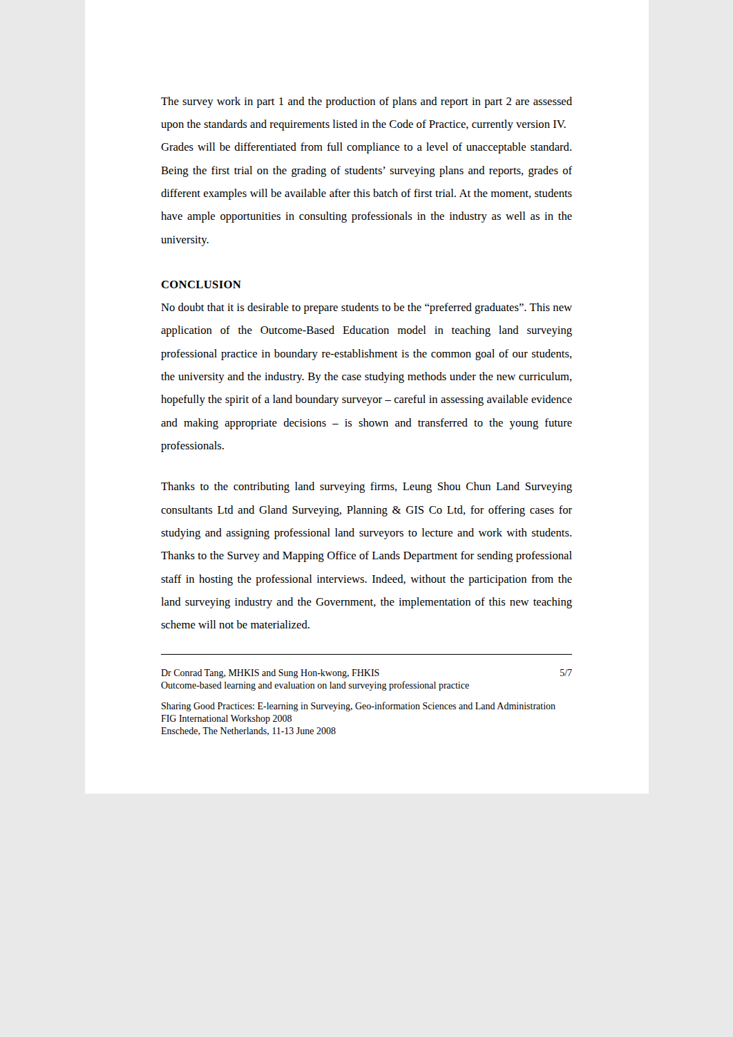The survey work in part 1 and the production of plans and report in part 2 are assessed upon the standards and requirements listed in the Code of Practice, currently version IV. Grades will be differentiated from full compliance to a level of unacceptable standard. Being the first trial on the grading of students’ surveying plans and reports, grades of different examples will be available after this batch of first trial. At the moment, students have ample opportunities in consulting professionals in the industry as well as in the university.
CONCLUSION
No doubt that it is desirable to prepare students to be the “preferred graduates”. This new application of the Outcome-Based Education model in teaching land surveying professional practice in boundary re-establishment is the common goal of our students, the university and the industry. By the case studying methods under the new curriculum, hopefully the spirit of a land boundary surveyor – careful in assessing available evidence and making appropriate decisions – is shown and transferred to the young future professionals.
Thanks to the contributing land surveying firms, Leung Shou Chun Land Surveying consultants Ltd and Gland Surveying, Planning & GIS Co Ltd, for offering cases for studying and assigning professional land surveyors to lecture and work with students. Thanks to the Survey and Mapping Office of Lands Department for sending professional staff in hosting the professional interviews. Indeed, without the participation from the land surveying industry and the Government, the implementation of this new teaching scheme will not be materialized.
Dr Conrad Tang, MHKIS and Sung Hon-kwong, FHKIS
Outcome-based learning and evaluation on land surveying professional practice
5/7
Sharing Good Practices: E-learning in Surveying, Geo-information Sciences and Land Administration
FIG International Workshop 2008
Enschede, The Netherlands, 11-13 June 2008